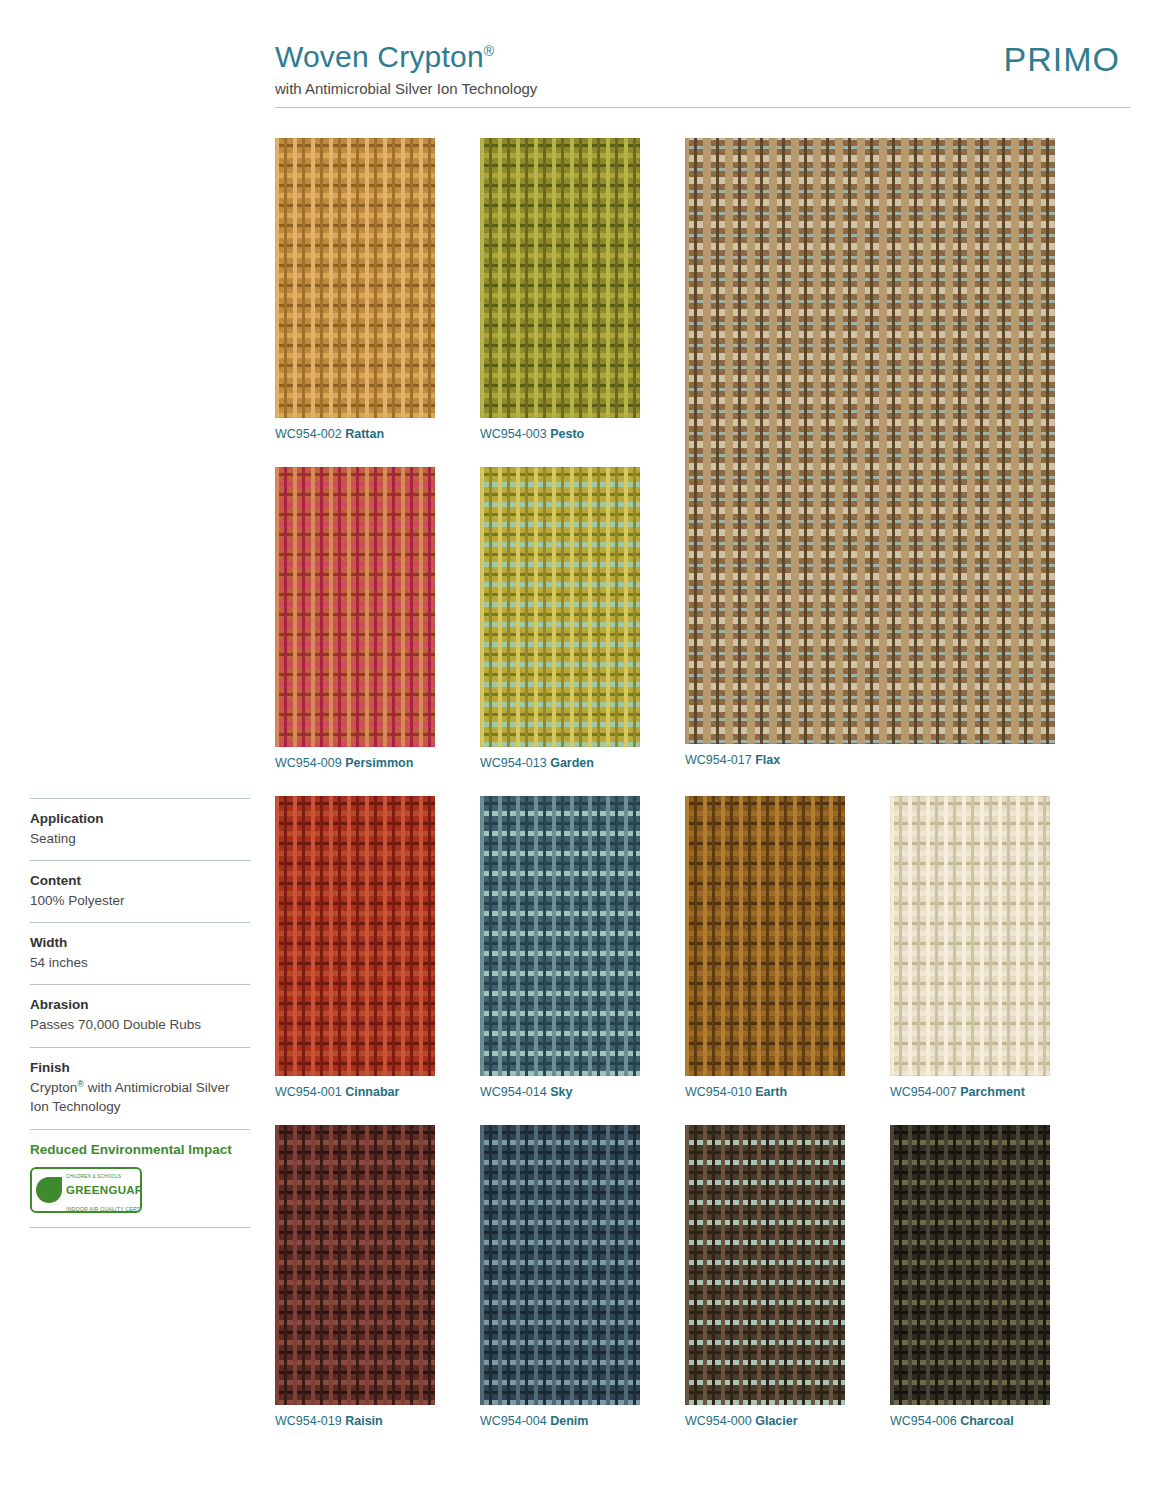Woven Crypton®
with Antimicrobial Silver Ion Technology
PRIMO
Application Seating
Content 100% Polyester
Width 54 inches
Abrasion Passes 70,000 Double Rubs
Finish Crypton® with Antimicrobial Silver Ion Technology
Reduced Environmental Impact
Children & Schools GREENGUARD® Indoor Air Quality Certified
WC954-002 Rattan
WC954-003 Pesto
WC954-009 Persimmon
WC954-013 Garden
WC954-017 Flax
WC954-001 Cinnabar
WC954-014 Sky
WC954-010 Earth
WC954-007 Parchment
WC954-019 Raisin
WC954-004 Denim
WC954-000 Glacier
WC954-006 Charcoal